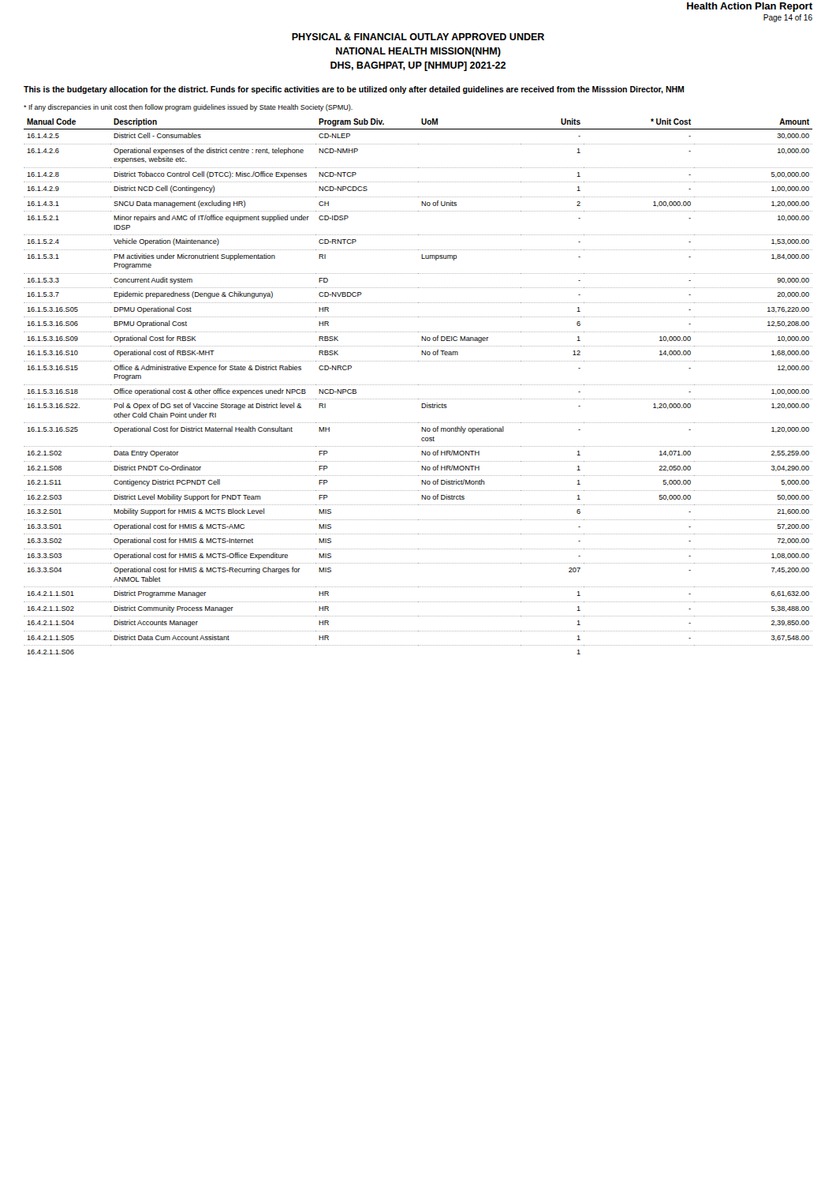Health Action Plan Report
Page 14 of 16
PHYSICAL & FINANCIAL OUTLAY APPROVED UNDER
NATIONAL HEALTH MISSION(NHM)
DHS, BAGHPAT, UP [NHMUP] 2021-22
This is the budgetary allocation for the district. Funds for specific activities are to be utilized only after detailed guidelines are received from the Misssion Director, NHM
* If any discrepancies in unit cost then follow program guidelines issued by State Health Society (SPMU).
| Manual Code | Description | Program Sub Div. | UoM | Units | * Unit Cost | Amount |
| --- | --- | --- | --- | --- | --- | --- |
| 16.1.4.2.5 | District Cell - Consumables | CD-NLEP | | - | - | 30,000.00 |
| 16.1.4.2.6 | Operational expenses of the district centre : rent, telephone expenses, website etc. | NCD-NMHP | | 1 | - | 10,000.00 |
| 16.1.4.2.8 | District Tobacco Control Cell (DTCC): Misc./Office Expenses | NCD-NTCP | | 1 | - | 5,00,000.00 |
| 16.1.4.2.9 | District NCD Cell (Contingency) | NCD-NPCDCS | | 1 | - | 1,00,000.00 |
| 16.1.4.3.1 | SNCU Data management (excluding HR) | CH | No of Units | 2 | 1,00,000.00 | 1,20,000.00 |
| 16.1.5.2.1 | Minor repairs and AMC of IT/office equipment supplied under IDSP | CD-IDSP | | - | - | 10,000.00 |
| 16.1.5.2.4 | Vehicle Operation (Maintenance) | CD-RNTCP | | - | - | 1,53,000.00 |
| 16.1.5.3.1 | PM activities under Micronutrient Supplementation Programme | RI | Lumpsump | - | - | 1,84,000.00 |
| 16.1.5.3.3 | Concurrent Audit system | FD | | - | - | 90,000.00 |
| 16.1.5.3.7 | Epidemic preparedness (Dengue & Chikungunya) | CD-NVBDCP | | - | - | 20,000.00 |
| 16.1.5.3.16.S05 | DPMU Operational Cost | HR | | 1 | - | 13,76,220.00 |
| 16.1.5.3.16.S06 | BPMU Oprational Cost | HR | | 6 | - | 12,50,208.00 |
| 16.1.5.3.16.S09 | Oprational Cost for RBSK | RBSK | No of DEIC Manager | 1 | 10,000.00 | 10,000.00 |
| 16.1.5.3.16.S10 | Operational cost of RBSK-MHT | RBSK | No of Team | 12 | 14,000.00 | 1,68,000.00 |
| 16.1.5.3.16.S15 | Office & Administrative Expence for State & District Rabies Program | CD-NRCP | | - | - | 12,000.00 |
| 16.1.5.3.16.S18 | Office operational cost & other office expences unedr NPCB | NCD-NPCB | | - | - | 1,00,000.00 |
| 16.1.5.3.16.S22. | Pol & Opex of DG set of Vaccine Storage at District level & other Cold Chain Point under RI | RI | Districts | - | 1,20,000.00 | 1,20,000.00 |
| 16.1.5.3.16.S25 | Operational Cost for District Maternal Health Consultant | MH | No of monthly operational cost | - | - | 1,20,000.00 |
| 16.2.1.S02 | Data Entry Operator | FP | No of HR/MONTH | 1 | 14,071.00 | 2,55,259.00 |
| 16.2.1.S08 | District PNDT Co-Ordinator | FP | No of HR/MONTH | 1 | 22,050.00 | 3,04,290.00 |
| 16.2.1.S11 | Contigency District PCPNDT Cell | FP | No of District/Month | 1 | 5,000.00 | 5,000.00 |
| 16.2.2.S03 | District Level Mobility Support for PNDT Team | FP | No of Distrcts | 1 | 50,000.00 | 50,000.00 |
| 16.3.2.S01 | Mobility Support for HMIS & MCTS Block Level | MIS | | 6 | - | 21,600.00 |
| 16.3.3.S01 | Operational cost for HMIS & MCTS-AMC | MIS | | - | - | 57,200.00 |
| 16.3.3.S02 | Operational cost for HMIS & MCTS-Internet | MIS | | - | - | 72,000.00 |
| 16.3.3.S03 | Operational cost for HMIS & MCTS-Office Expenditure | MIS | | - | - | 1,08,000.00 |
| 16.3.3.S04 | Operational cost for HMIS & MCTS-Recurring Charges for ANMOL Tablet | MIS | | 207 | - | 7,45,200.00 |
| 16.4.2.1.1.S01 | District Programme Manager | HR | | 1 | - | 6,61,632.00 |
| 16.4.2.1.1.S02 | District Community Process Manager | HR | | 1 | - | 5,38,488.00 |
| 16.4.2.1.1.S04 | District Accounts Manager | HR | | 1 | - | 2,39,850.00 |
| 16.4.2.1.1.S05 | District Data Cum Account Assistant | HR | | 1 | - | 3,67,548.00 |
| 16.4.2.1.1.S06 | | | | 1 | | |